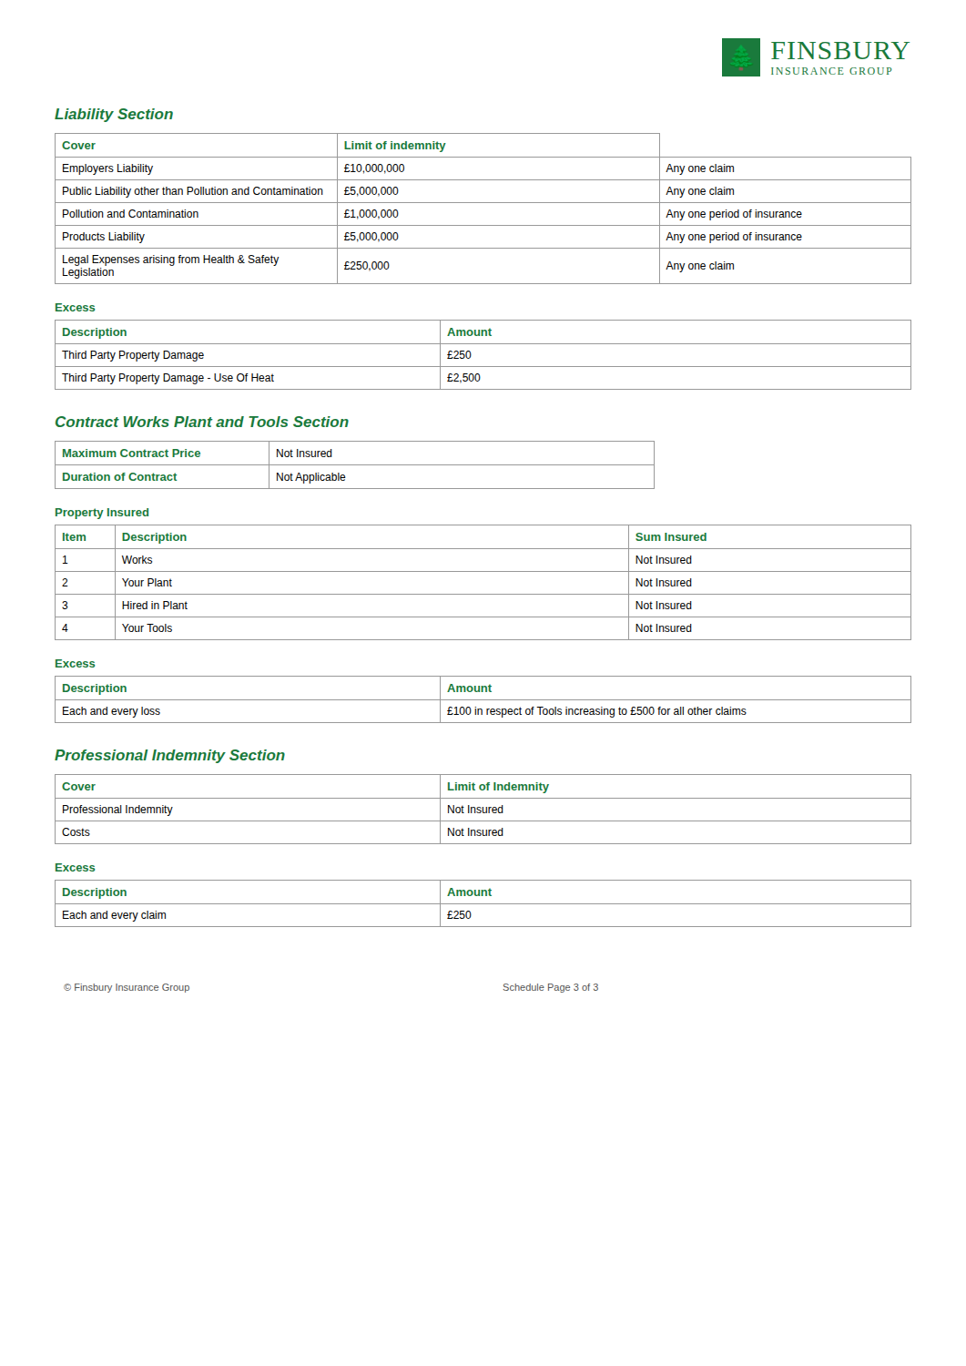FINSBURY
INSURANCE GROUP
Liability Section
| Cover | Limit of indemnity | |
| --- | --- | --- |
| Employers Liability | £10,000,000 | Any one claim |
| Public Liability other than Pollution and Contamination | £5,000,000 | Any one claim |
| Pollution and Contamination | £1,000,000 | Any one period of insurance |
| Products Liability | £5,000,000 | Any one period of insurance |
| Legal Expenses arising from Health & Safety Legislation | £250,000 | Any one claim |
Excess
| Description | Amount |
| --- | --- |
| Third Party Property Damage | £250 |
| Third Party Property Damage - Use Of Heat | £2,500 |
Contract Works Plant and Tools Section
| Maximum Contract Price | Not Insured | |
| Duration of Contract | Not Applicable | |
Property Insured
| Item | Description | Sum Insured |
| --- | --- | --- |
| 1 | Works | Not Insured |
| 2 | Your Plant | Not Insured |
| 3 | Hired in Plant | Not Insured |
| 4 | Your Tools | Not Insured |
Excess
| Description | Amount |
| --- | --- |
| Each and every loss | £100 in respect of Tools increasing to £500 for all other claims |
Professional Indemnity Section
| Cover | Limit of Indemnity |
| --- | --- |
| Professional Indemnity | Not Insured |
| Costs | Not Insured |
Excess
| Description | Amount |
| --- | --- |
| Each and every claim | £250 |
© Finsbury Insurance Group
Schedule Page 3 of 3